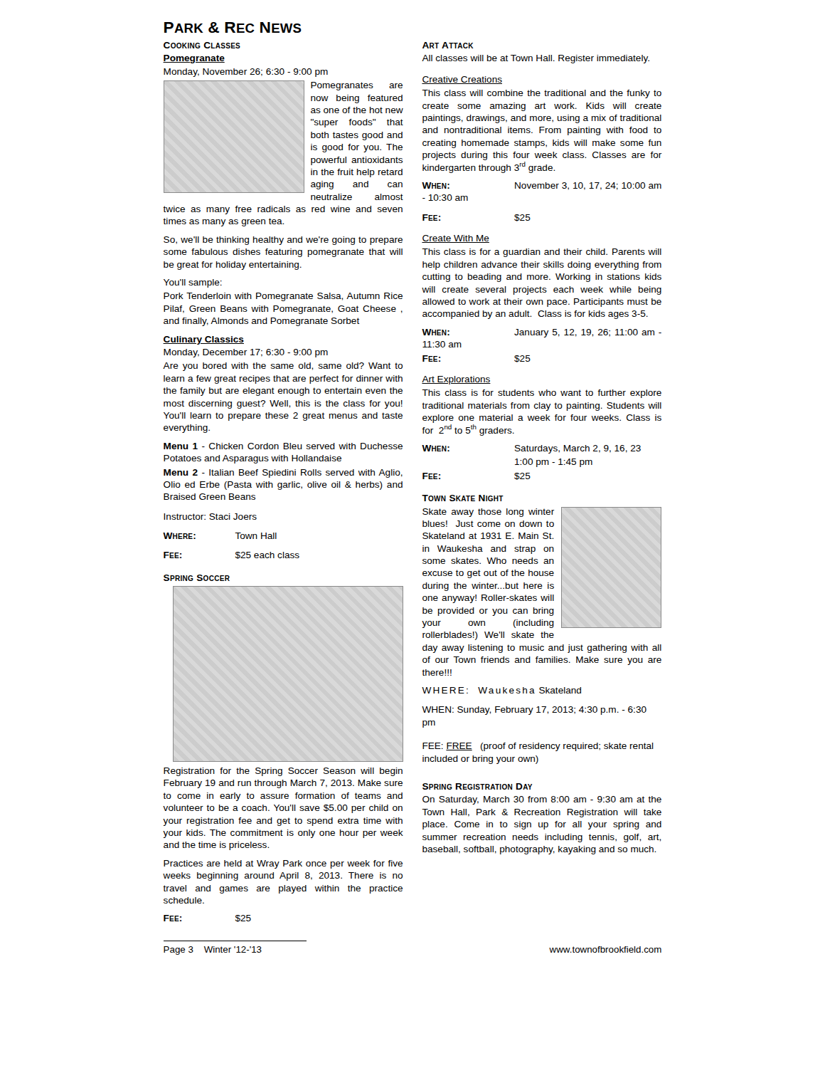PARK & REC NEWS
Cooking Classes
Pomegranate
Monday, November 26; 6:30 - 9:00 pm
Pomegranates are now being featured as one of the hot new "super foods" that both tastes good and is good for you. The powerful antioxidants in the fruit help retard aging and can neutralize almost twice as many free radicals as red wine and seven times as many as green tea.
So, we'll be thinking healthy and we're going to prepare some fabulous dishes featuring pomegranate that will be great for holiday entertaining.
You'll sample:
Pork Tenderloin with Pomegranate Salsa, Autumn Rice Pilaf, Green Beans with Pomegranate, Goat Cheese , and finally, Almonds and Pomegranate Sorbet
Culinary Classics
Monday, December 17; 6:30 - 9:00 pm
Are you bored with the same old, same old? Want to learn a few great recipes that are perfect for dinner with the family but are elegant enough to entertain even the most discerning guest? Well, this is the class for you! You'll learn to prepare these 2 great menus and taste everything.
Menu 1 - Chicken Cordon Bleu served with Duchesse Potatoes and Asparagus with Hollandaise
Menu 2 - Italian Beef Spiedini Rolls served with Aglio, Olio ed Erbe (Pasta with garlic, olive oil & herbs) and Braised Green Beans
Instructor: Staci Joers
Where: Town Hall
Fee:$25 each class
Spring Soccer
Registration for the Spring Soccer Season will begin February 19 and run through March 7, 2013. Make sure to come in early to assure formation of teams and volunteer to be a coach. You'll save $5.00 per child on your registration fee and get to spend extra time with your kids. The commitment is only one hour per week and the time is priceless.
Practices are held at Wray Park once per week for five weeks beginning around April 8, 2013. There is no travel and games are played within the practice schedule.
Fee:$25
Art Attack
All classes will be at Town Hall. Register immediately.
Creative Creations
This class will combine the traditional and the funky to create some amazing art work. Kids will create paintings, drawings, and more, using a mix of traditional and nontraditional items. From painting with food to creating homemade stamps, kids will make some fun projects during this four week class. Classes are for kindergarten through 3rd grade.
When: November 3, 10, 17, 24; 10:00 am - 10:30 am
Fee:$25
Create With Me
This class is for a guardian and their child. Parents will help children advance their skills doing everything from cutting to beading and more. Working in stations kids will create several projects each week while being allowed to work at their own pace. Participants must be accompanied by an adult. Class is for kids ages 3-5.
When: January 5, 12, 19, 26; 11:00 am - 11:30 am
Fee:$25
Art Explorations
This class is for students who want to further explore traditional materials from clay to painting. Students will explore one material a week for four weeks. Class is for 2nd to 5th graders.
When: Saturdays, March 2, 9, 16, 23
1:00 pm - 1:45 pm
Fee:$25
Town Skate Night
Skate away those long winter blues! Just come on down to Skateland at 1931 E. Main St. in Waukesha and strap on some skates. Who needs an excuse to get out of the house during the winter...but here is one anyway! Roller-skates will be provided or you can bring your own (including rollerblades!) We'll skate the day away listening to music and just gathering with all of our Town friends and families. Make sure you are there!!!
WHERE: Waukesha Skateland
WHEN: Sunday, February 17, 2013; 4:30 p.m. - 6:30 pm
FEE: FREE (proof of residency required; skate rental included or bring your own)
Spring Registration Day
On Saturday, March 30 from 8:00 am - 9:30 am at the Town Hall, Park & Recreation Registration will take place. Come in to sign up for all your spring and summer recreation needs including tennis, golf, art, baseball, softball, photography, kayaking and so much.
Page 3 Winter '12-'13
www.townofbrookfield.com